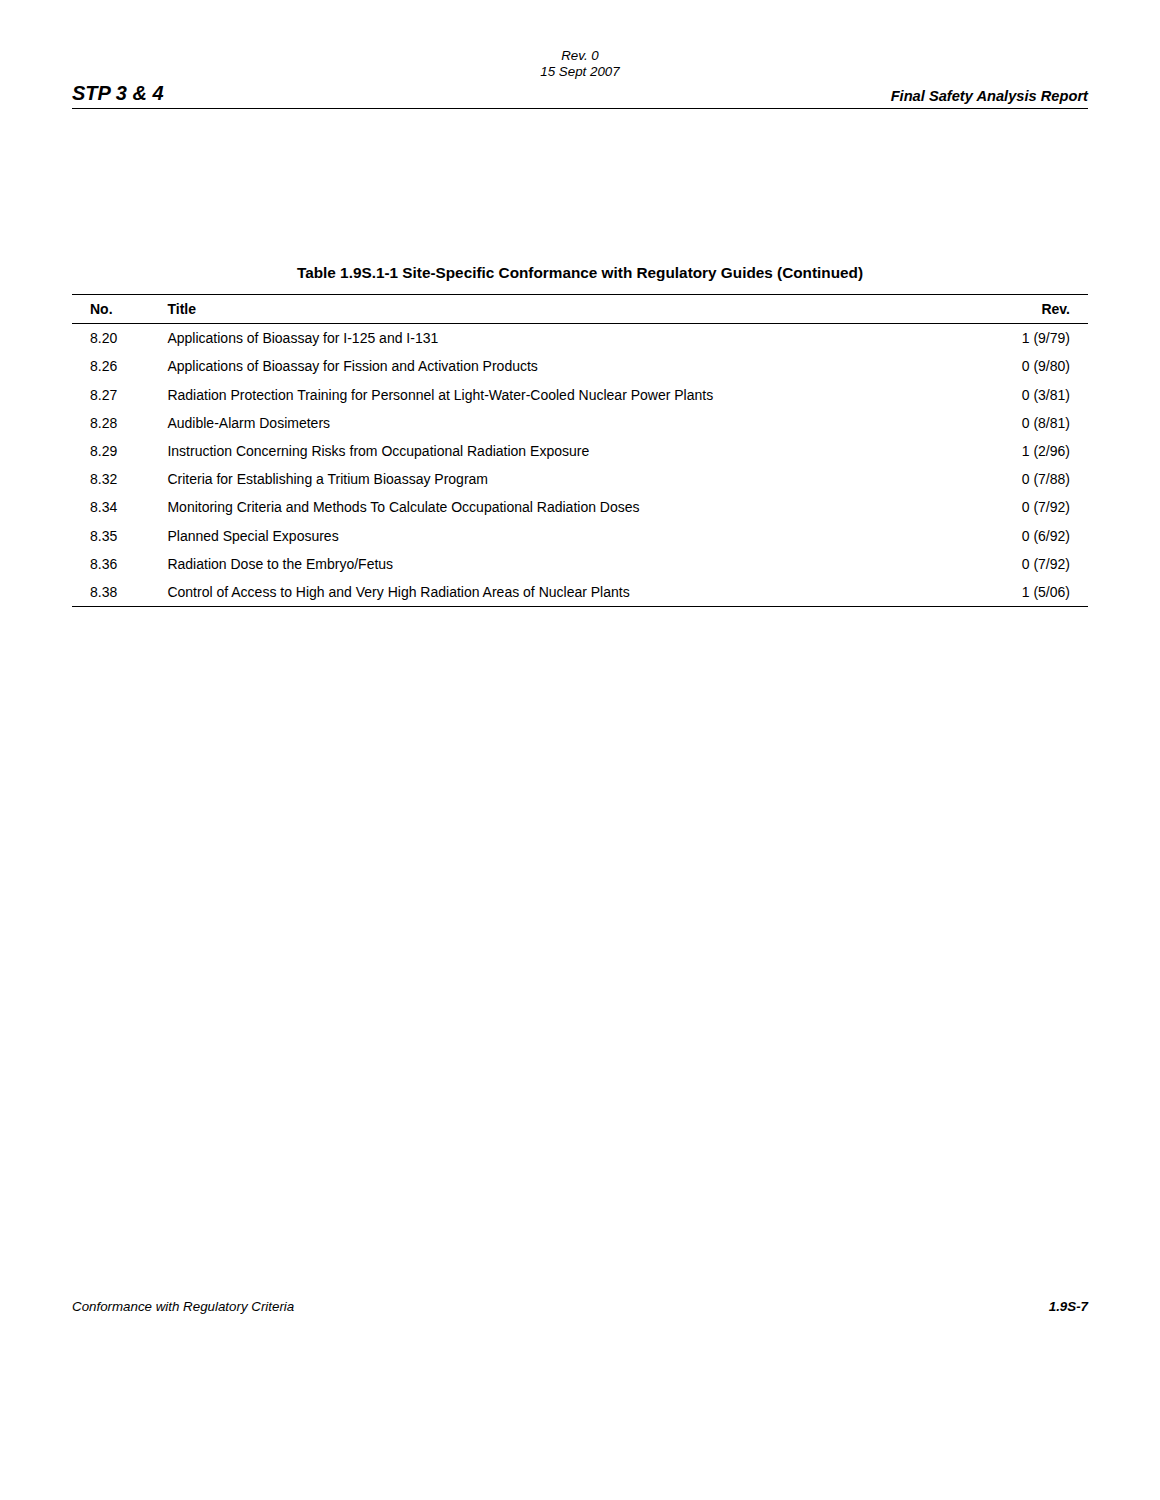Rev. 0
15 Sept 2007
STP 3 & 4
Final Safety Analysis Report
Table 1.9S.1-1 Site-Specific Conformance with Regulatory Guides (Continued)
| No. | Title | Rev. |
| --- | --- | --- |
| 8.20 | Applications of Bioassay for I-125 and I-131 | 1 (9/79) |
| 8.26 | Applications of Bioassay for Fission and Activation Products | 0 (9/80) |
| 8.27 | Radiation Protection Training for Personnel at Light-Water-Cooled Nuclear Power Plants | 0 (3/81) |
| 8.28 | Audible-Alarm Dosimeters | 0 (8/81) |
| 8.29 | Instruction Concerning Risks from Occupational Radiation Exposure | 1 (2/96) |
| 8.32 | Criteria for Establishing a Tritium Bioassay Program | 0 (7/88) |
| 8.34 | Monitoring Criteria and Methods To Calculate Occupational Radiation Doses | 0 (7/92) |
| 8.35 | Planned Special Exposures | 0 (6/92) |
| 8.36 | Radiation Dose to the Embryo/Fetus | 0 (7/92) |
| 8.38 | Control of Access to High and Very High Radiation Areas of Nuclear Plants | 1 (5/06) |
Conformance with Regulatory Criteria
1.9S-7